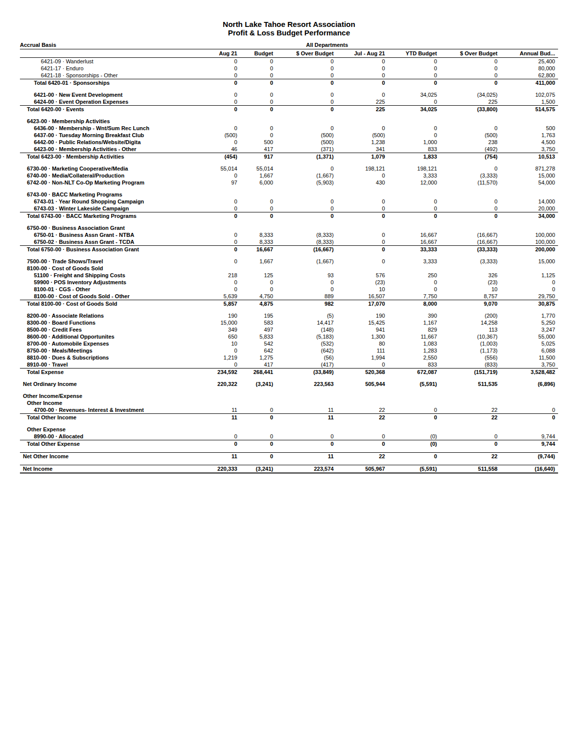North Lake Tahoe Resort Association
Profit & Loss Budget Performance
Accrual Basis All Departments
| | Aug 21 | Budget | $ Over Budget | Jul - Aug 21 | YTD Budget | $ Over Budget | Annual Bud... |
| --- | --- | --- | --- | --- | --- | --- | --- |
| 6421-09 · Wanderlust | 0 | 0 | 0 | 0 | 0 | 0 | 25,400 |
| 6421-17 · Enduro | 0 | 0 | 0 | 0 | 0 | 0 | 80,000 |
| 6421-18 · Sponsorships - Other | 0 | 0 | 0 | 0 | 0 | 0 | 62,800 |
| Total 6420-01 · Sponsorships | 0 | 0 | 0 | 0 | 0 | 0 | 411,000 |
| 6421-00 · New Event Development | 0 | 0 | 0 | 0 | 34,025 | (34,025) | 102,075 |
| 6424-00 · Event Operation Expenses | 0 | 0 | 0 | 225 | 0 | 225 | 1,500 |
| Total 6420-00 · Events | 0 | 0 | 0 | 225 | 34,025 | (33,800) | 514,575 |
| 6423-00 · Membership Activities | |
| 6436-00 · Membership - Wnt/Sum Rec Lunch | 0 | 0 | 0 | 0 | 0 | 0 | 500 |
| 6437-00 · Tuesday Morning Breakfast Club | (500) | 0 | (500) | (500) | 0 | (500) | 1,763 |
| 6442-00 · Public Relations/Website/Digita | 0 | 500 | (500) | 1,238 | 1,000 | 238 | 4,500 |
| 6423-00 · Membership Activities - Other | 46 | 417 | (371) | 341 | 833 | (492) | 3,750 |
| Total 6423-00 · Membership Activities | (454) | 917 | (1,371) | 1,079 | 1,833 | (754) | 10,513 |
| 6730-00 · Marketing Cooperative/Media | 55,014 | 55,014 | 0 | 198,121 | 198,121 | 0 | 871,278 |
| 6740-00 · Media/Collateral/Production | 0 | 1,667 | (1,667) | 0 | 3,333 | (3,333) | 15,000 |
| 6742-00 · Non-NLT Co-Op Marketing Program | 97 | 6,000 | (5,903) | 430 | 12,000 | (11,570) | 54,000 |
| 6743-00 · BACC Marketing Programs | |
| 6743-01 · Year Round Shopping Campaign | 0 | 0 | 0 | 0 | 0 | 0 | 14,000 |
| 6743-03 · Winter Lakeside Campaign | 0 | 0 | 0 | 0 | 0 | 0 | 20,000 |
| Total 6743-00 · BACC Marketing Programs | 0 | 0 | 0 | 0 | 0 | 0 | 34,000 |
| 6750-00 · Business Association Grant | |
| 6750-01 · Business Assn Grant - NTBA | 0 | 8,333 | (8,333) | 0 | 16,667 | (16,667) | 100,000 |
| 6750-02 · Business Assn Grant - TCDA | 0 | 8,333 | (8,333) | 0 | 16,667 | (16,667) | 100,000 |
| Total 6750-00 · Business Association Grant | 0 | 16,667 | (16,667) | 0 | 33,333 | (33,333) | 200,000 |
| 7500-00 · Trade Shows/Travel | 0 | 1,667 | (1,667) | 0 | 3,333 | (3,333) | 15,000 |
| 8100-00 · Cost of Goods Sold | |
| 51100 · Freight and Shipping Costs | 218 | 125 | 93 | 576 | 250 | 326 | 1,125 |
| 59900 · POS Inventory Adjustments | 0 | 0 | 0 | (23) | 0 | (23) | 0 |
| 8100-01 · CGS - Other | 0 | 0 | 0 | 10 | 0 | 10 | 0 |
| 8100-00 · Cost of Goods Sold - Other | 5,639 | 4,750 | 889 | 16,507 | 7,750 | 8,757 | 29,750 |
| Total 8100-00 · Cost of Goods Sold | 5,857 | 4,875 | 982 | 17,070 | 8,000 | 9,070 | 30,875 |
| 8200-00 · Associate Relations | 190 | 195 | (5) | 190 | 390 | (200) | 1,770 |
| 8300-00 · Board Functions | 15,000 | 583 | 14,417 | 15,425 | 1,167 | 14,258 | 5,250 |
| 8500-00 · Credit Fees | 349 | 497 | (148) | 941 | 829 | 113 | 3,247 |
| 8600-00 · Additional Opportunites | 650 | 5,833 | (5,183) | 1,300 | 11,667 | (10,367) | 55,000 |
| 8700-00 · Automobile Expenses | 10 | 542 | (532) | 80 | 1,083 | (1,003) | 5,025 |
| 8750-00 · Meals/Meetings | 0 | 642 | (642) | 111 | 1,283 | (1,173) | 6,088 |
| 8810-00 · Dues & Subscriptions | 1,219 | 1,275 | (56) | 1,994 | 2,550 | (556) | 11,500 |
| 8910-00 · Travel | 0 | 417 | (417) | 0 | 833 | (833) | 3,750 |
| Total Expense | 234,592 | 268,441 | (33,849) | 520,368 | 672,087 | (151,719) | 3,528,482 |
| Net Ordinary Income | 220,322 | (3,241) | 223,563 | 505,944 | (5,591) | 511,535 | (6,896) |
| Other Income/Expense | |
| Other Income | |
| 4700-00 · Revenues- Interest & Investment | 11 | 0 | 11 | 22 | 0 | 22 | 0 |
| Total Other Income | 11 | 0 | 11 | 22 | 0 | 22 | 0 |
| Other Expense | |
| 8990-00 · Allocated | 0 | 0 | 0 | 0 | (0) | 0 | 9,744 |
| Total Other Expense | 0 | 0 | 0 | 0 | (0) | 0 | 9,744 |
| Net Other Income | 11 | 0 | 11 | 22 | 0 | 22 | (9,744) |
| Net Income | 220,333 | (3,241) | 223,574 | 505,967 | (5,591) | 511,558 | (16,640) |